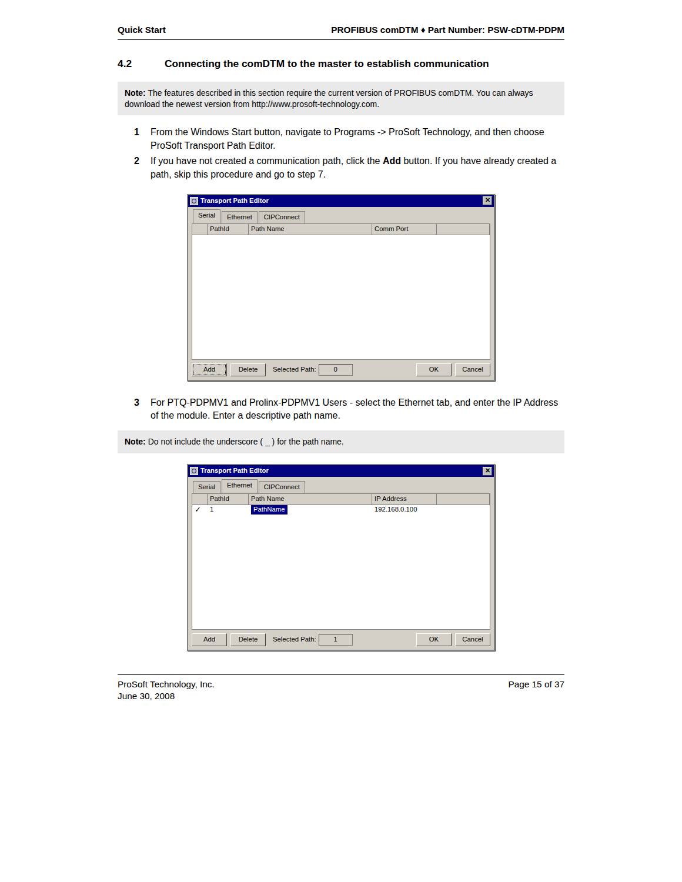Quick Start
PROFIBUS comDTM ♦ Part Number: PSW-cDTM-PDPM
4.2
Connecting the comDTM to the master to establish communication
Note: The features described in this section require the current version of PROFIBUS comDTM. You can always download the newest version from http://www.prosoft-technology.com.
From the Windows Start button, navigate to Programs -> ProSoft Technology, and then choose ProSoft Transport Path Editor.
If you have not created a communication path, click the Add button. If you have already created a path, skip this procedure and go to step 7.
Transport Path Editor
✕
Serial
Ethernet
CIPConnect
PathId
Path Name
Comm Port
Add
Delete
Selected Path:
0
OK
Cancel
3 For PTQ-PDPMV1 and Prolinx-PDPMV1 Users - select the Ethernet tab, and enter the IP Address of the module. Enter a descriptive path name.
Note: Do not include the underscore ( _ ) for the path name.
Transport Path Editor
✕
Serial
Ethernet
CIPConnect
PathId
Path Name
IP Address
✓
1
PathName
192.168.0.100
Add
Delete
Selected Path:
1
OK
Cancel
ProSoft Technology, Inc.
June 30, 2008
Page 15 of 37